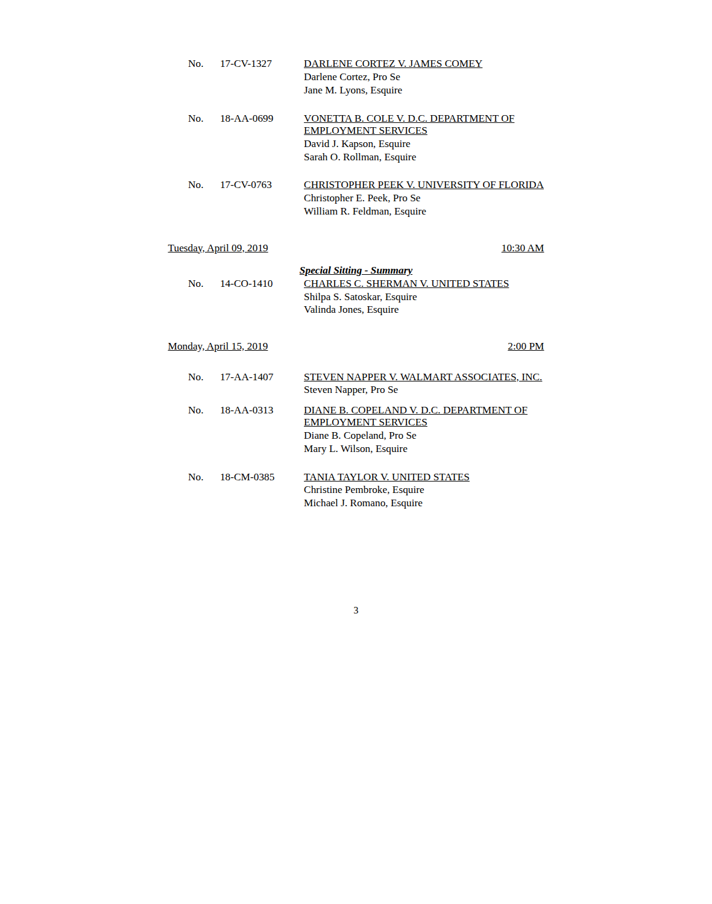| No. | 17-CV-1327 | Darlene Cortez v. James Comey Darlene Cortez, Pro Se Jane M. Lyons, Esquire |
| No. | 18-AA-0699 | Vonetta B. Cole v. D.C. Department of Employment Services David J. Kapson, Esquire Sarah O. Rollman, Esquire |
| No. | 17-CV-0763 | Christopher Peek v. University of Florida Christopher E. Peek, Pro Se William R. Feldman, Esquire |
Tuesday, April 09, 2019 10:30 AM
Special Sitting - Summary
| No. | 14-CO-1410 | Charles C. Sherman v. United States Shilpa S. Satoskar, Esquire Valinda Jones, Esquire |
Monday, April 15, 2019 2:00 PM
| No. | 17-AA-1407 | Steven Napper v. Walmart Associates, Inc. Steven Napper, Pro Se |
| No. | 18-AA-0313 | Diane B. Copeland v. D.C. Department of Employment Services Diane B. Copeland, Pro Se Mary L. Wilson, Esquire |
| No. | 18-CM-0385 | Tania Taylor v. United States Christine Pembroke, Esquire Michael J. Romano, Esquire |
3